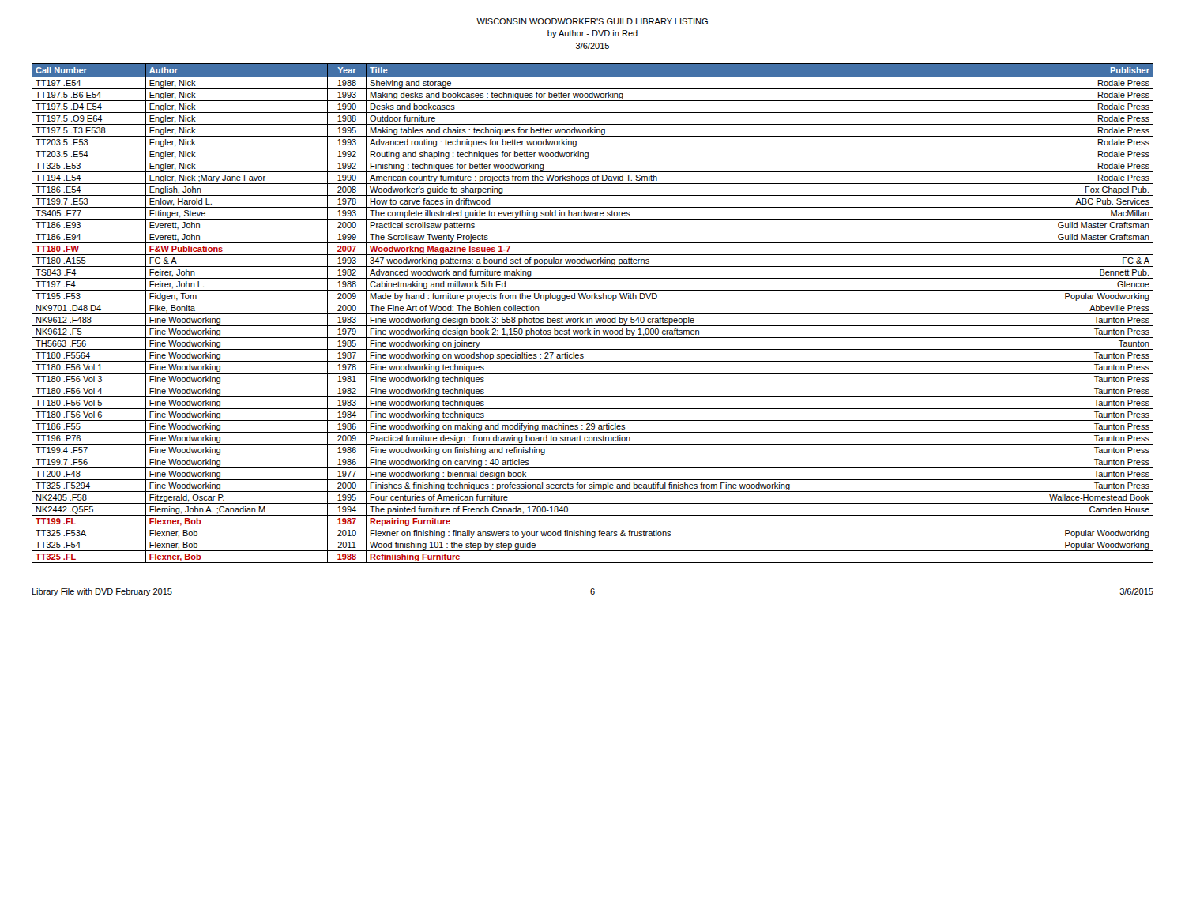WISCONSIN WOODWORKER'S GUILD LIBRARY LISTING
by Author - DVD in Red
3/6/2015
| Call Number | Author | Year | Title | Publisher |
| --- | --- | --- | --- | --- |
| TT197 .E54 | Engler, Nick | 1988 | Shelving and storage | Rodale Press |
| TT197.5 .B6 E54 | Engler, Nick | 1993 | Making desks and bookcases : techniques for better woodworking | Rodale Press |
| TT197.5 .D4 E54 | Engler, Nick | 1990 | Desks and bookcases | Rodale Press |
| TT197.5 .O9 E64 | Engler, Nick | 1988 | Outdoor furniture | Rodale Press |
| TT197.5 .T3 E538 | Engler, Nick | 1995 | Making tables and chairs : techniques for better woodworking | Rodale Press |
| TT203.5 .E53 | Engler, Nick | 1993 | Advanced routing : techniques for better woodworking | Rodale Press |
| TT203.5 .E54 | Engler, Nick | 1992 | Routing and shaping : techniques for better woodworking | Rodale Press |
| TT325 .E53 | Engler, Nick | 1992 | Finishing : techniques for better woodworking | Rodale Press |
| TT194 .E54 | Engler, Nick ;Mary Jane Favor | 1990 | American country furniture : projects from the Workshops of David T. Smith | Rodale Press |
| TT186 .E54 | English, John | 2008 | Woodworker's guide to sharpening | Fox Chapel Pub. |
| TT199.7 .E53 | Enlow, Harold L. | 1978 | How to carve faces in driftwood | ABC Pub. Services |
| TS405 .E77 | Ettinger, Steve | 1993 | The complete illustrated guide to everything sold in hardware stores | MacMillan |
| TT186 .E93 | Everett, John | 2000 | Practical scrollsaw patterns | Guild Master Craftsman |
| TT186 .E94 | Everett, John | 1999 | The Scrollsaw Twenty Projects | Guild Master Craftsman |
| TT180 .FW | F&W Publications | 2007 | Woodworkng Magazine Issues 1-7 | |
| TT180 .A155 | FC & A | 1993 | 347 woodworking patterns: a bound set of popular woodworking patterns | FC & A |
| TS843 .F4 | Feirer, John | 1982 | Advanced woodwork and furniture making | Bennett Pub. |
| TT197 .F4 | Feirer, John L. | 1988 | Cabinetmaking and millwork 5th Ed | Glencoe |
| TT195 .F53 | Fidgen, Tom | 2009 | Made by hand : furniture projects from the Unplugged Workshop With DVD | Popular Woodworking |
| NK9701 .D48 D4 | Fike, Bonita | 2000 | The Fine Art of Wood: The Bohlen collection | Abbeville Press |
| NK9612 .F488 | Fine Woodworking | 1983 | Fine woodworking design book 3: 558 photos best work in wood by 540 craftspeople | Taunton Press |
| NK9612 .F5 | Fine Woodworking | 1979 | Fine woodworking design book 2: 1,150 photos best work in wood by 1,000 craftsmen | Taunton Press |
| TH5663 .F56 | Fine Woodworking | 1985 | Fine woodworking on joinery | Taunton |
| TT180 .F5564 | Fine Woodworking | 1987 | Fine woodworking on woodshop specialties : 27 articles | Taunton Press |
| TT180 .F56 Vol 1 | Fine Woodworking | 1978 | Fine woodworking techniques | Taunton Press |
| TT180 .F56 Vol 3 | Fine Woodworking | 1981 | Fine woodworking techniques | Taunton Press |
| TT180 .F56 Vol 4 | Fine Woodworking | 1982 | Fine woodworking techniques | Taunton Press |
| TT180 .F56 Vol 5 | Fine Woodworking | 1983 | Fine woodworking techniques | Taunton Press |
| TT180 .F56 Vol 6 | Fine Woodworking | 1984 | Fine woodworking techniques | Taunton Press |
| TT186 .F55 | Fine Woodworking | 1986 | Fine woodworking on making and modifying machines : 29 articles | Taunton Press |
| TT196 .P76 | Fine Woodworking | 2009 | Practical furniture design : from drawing board to smart construction | Taunton Press |
| TT199.4 .F57 | Fine Woodworking | 1986 | Fine woodworking on finishing and refinishing | Taunton Press |
| TT199.7 .F56 | Fine Woodworking | 1986 | Fine woodworking on carving : 40 articles | Taunton Press |
| TT200 .F48 | Fine Woodworking | 1977 | Fine woodworking : biennial design book | Taunton Press |
| TT325 .F5294 | Fine Woodworking | 2000 | Finishes & finishing techniques : professional secrets for simple and beautiful finishes from Fine woodworking | Taunton Press |
| NK2405 .F58 | Fitzgerald, Oscar P. | 1995 | Four centuries of American furniture | Wallace-Homestead Book |
| NK2442 .Q5F5 | Fleming, John A. ;Canadian M | 1994 | The painted furniture of French Canada, 1700-1840 | Camden House |
| TT199 .FL | Flexner, Bob | 1987 | Repairing Furniture | |
| TT325 .F53A | Flexner, Bob | 2010 | Flexner on finishing : finally answers to your wood finishing fears & frustrations | Popular Woodworking |
| TT325 .F54 | Flexner, Bob | 2011 | Wood finishing 101 : the step by step guide | Popular Woodworking |
| TT325 .FL | Flexner, Bob | 1988 | Refiniishing Furniture | |
Library File with DVD February 2015
6
3/6/2015